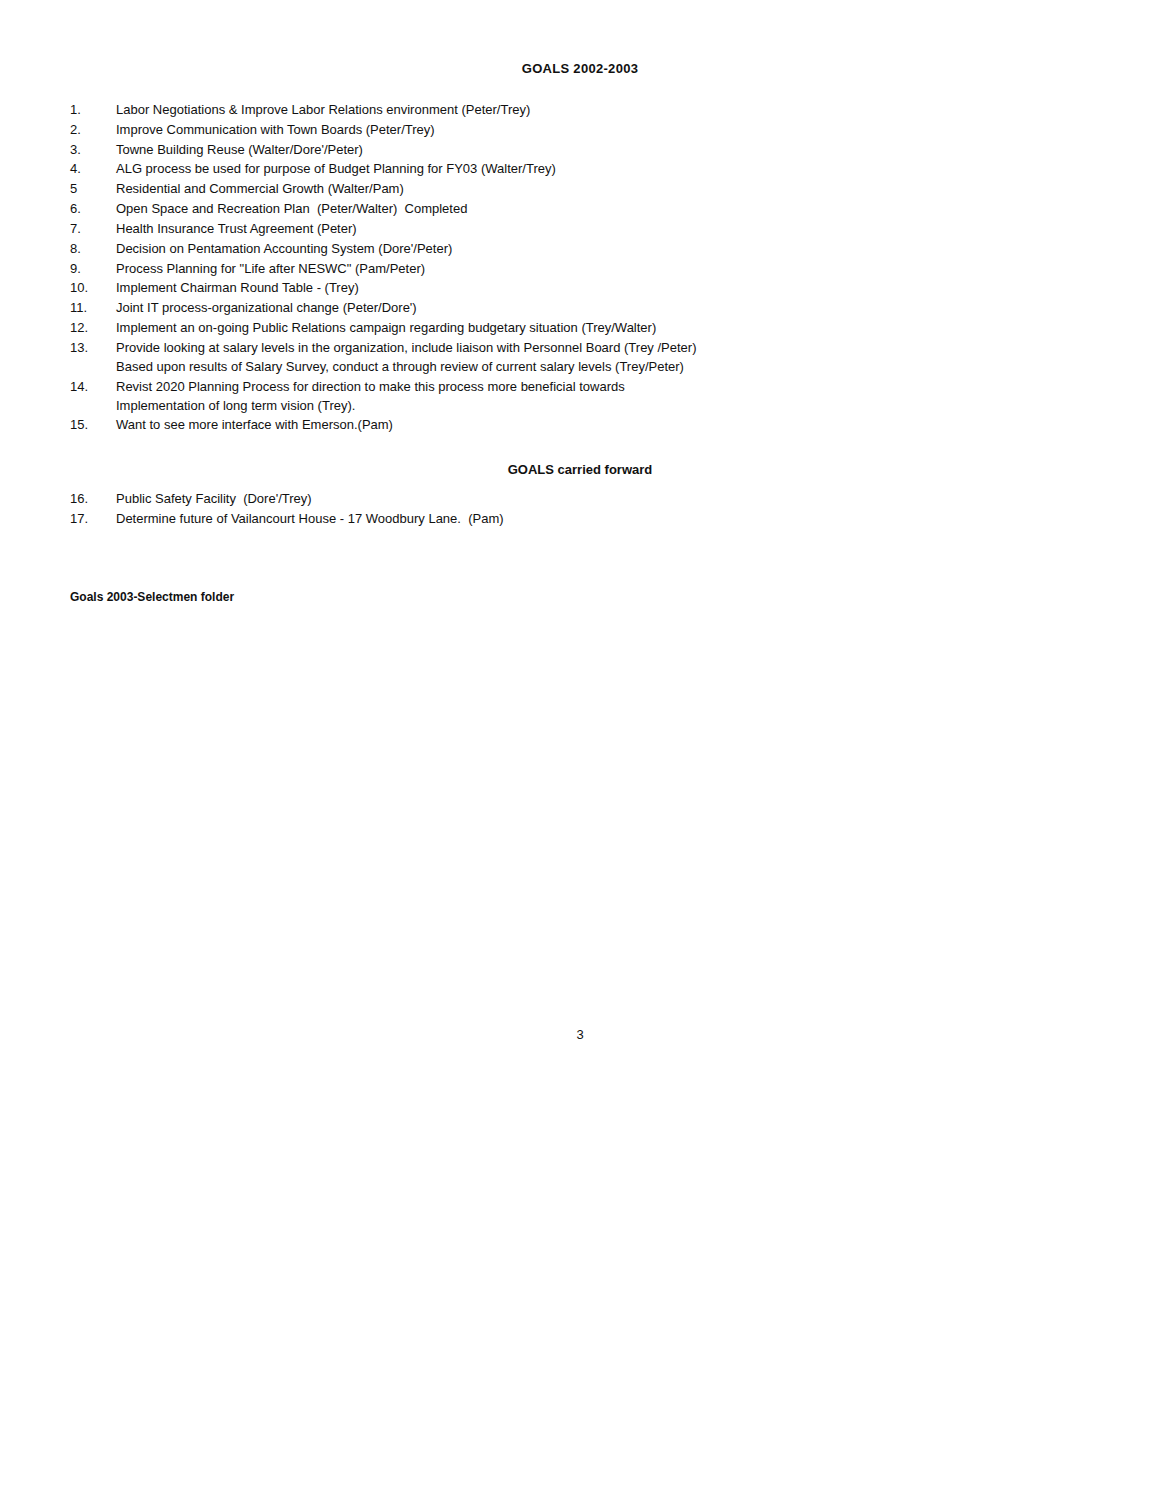GOALS 2002-2003
1. Labor Negotiations & Improve Labor Relations environment (Peter/Trey)
2. Improve Communication with Town Boards (Peter/Trey)
3. Towne Building Reuse (Walter/Dore'/Peter)
4. ALG process be used for purpose of Budget Planning for FY03 (Walter/Trey)
5 Residential and Commercial Growth (Walter/Pam)
6. Open Space and Recreation Plan (Peter/Walter) Completed
7. Health Insurance Trust Agreement (Peter)
8. Decision on Pentamation Accounting System (Dore'/Peter)
9. Process Planning for "Life after NESWC" (Pam/Peter)
10. Implement Chairman Round Table - (Trey)
11. Joint IT process-organizational change (Peter/Dore')
12. Implement an on-going Public Relations campaign regarding budgetary situation (Trey/Walter)
13. Provide looking at salary levels in the organization, include liaison with Personnel Board (Trey /Peter)
Based upon results of Salary Survey, conduct a through review of current salary levels (Trey/Peter)
14. Revist 2020 Planning Process for direction to make this process more beneficial towards
Implementation of long term vision (Trey).
15. Want to see more interface with Emerson.(Pam)
GOALS carried forward
16. Public Safety Facility (Dore'/Trey)
17. Determine future of Vailancourt House - 17 Woodbury Lane. (Pam)
Goals 2003-Selectmen folder
3